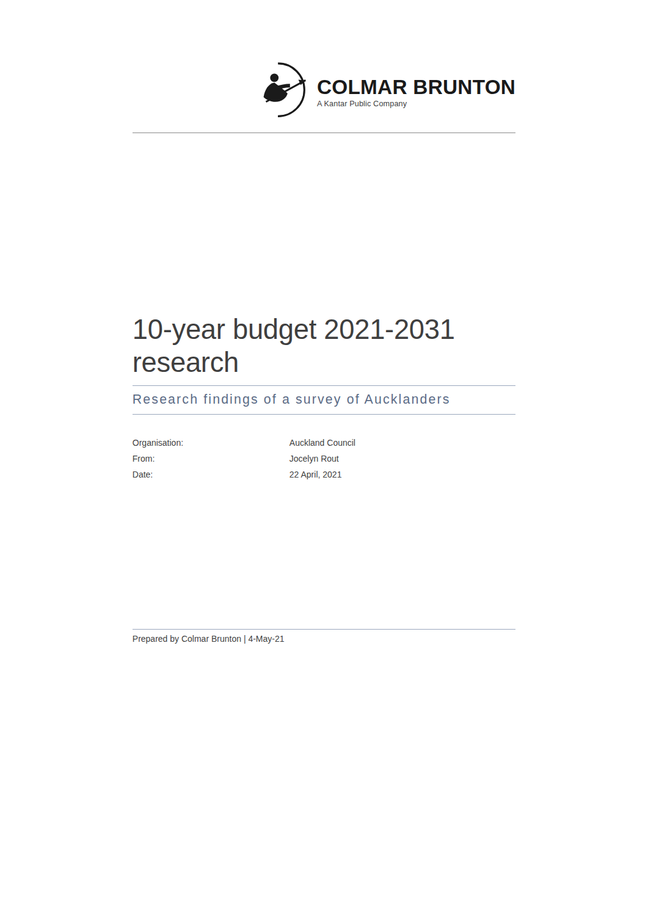COLMAR BRUNTON
A Kantar Public Company
10-year budget 2021-2031
research
Research findings of a survey of Aucklanders
| Organisation: | Auckland Council |
| From: | Jocelyn Rout |
| Date: | 22 April, 2021 |
Prepared by Colmar Brunton | 4-May-21